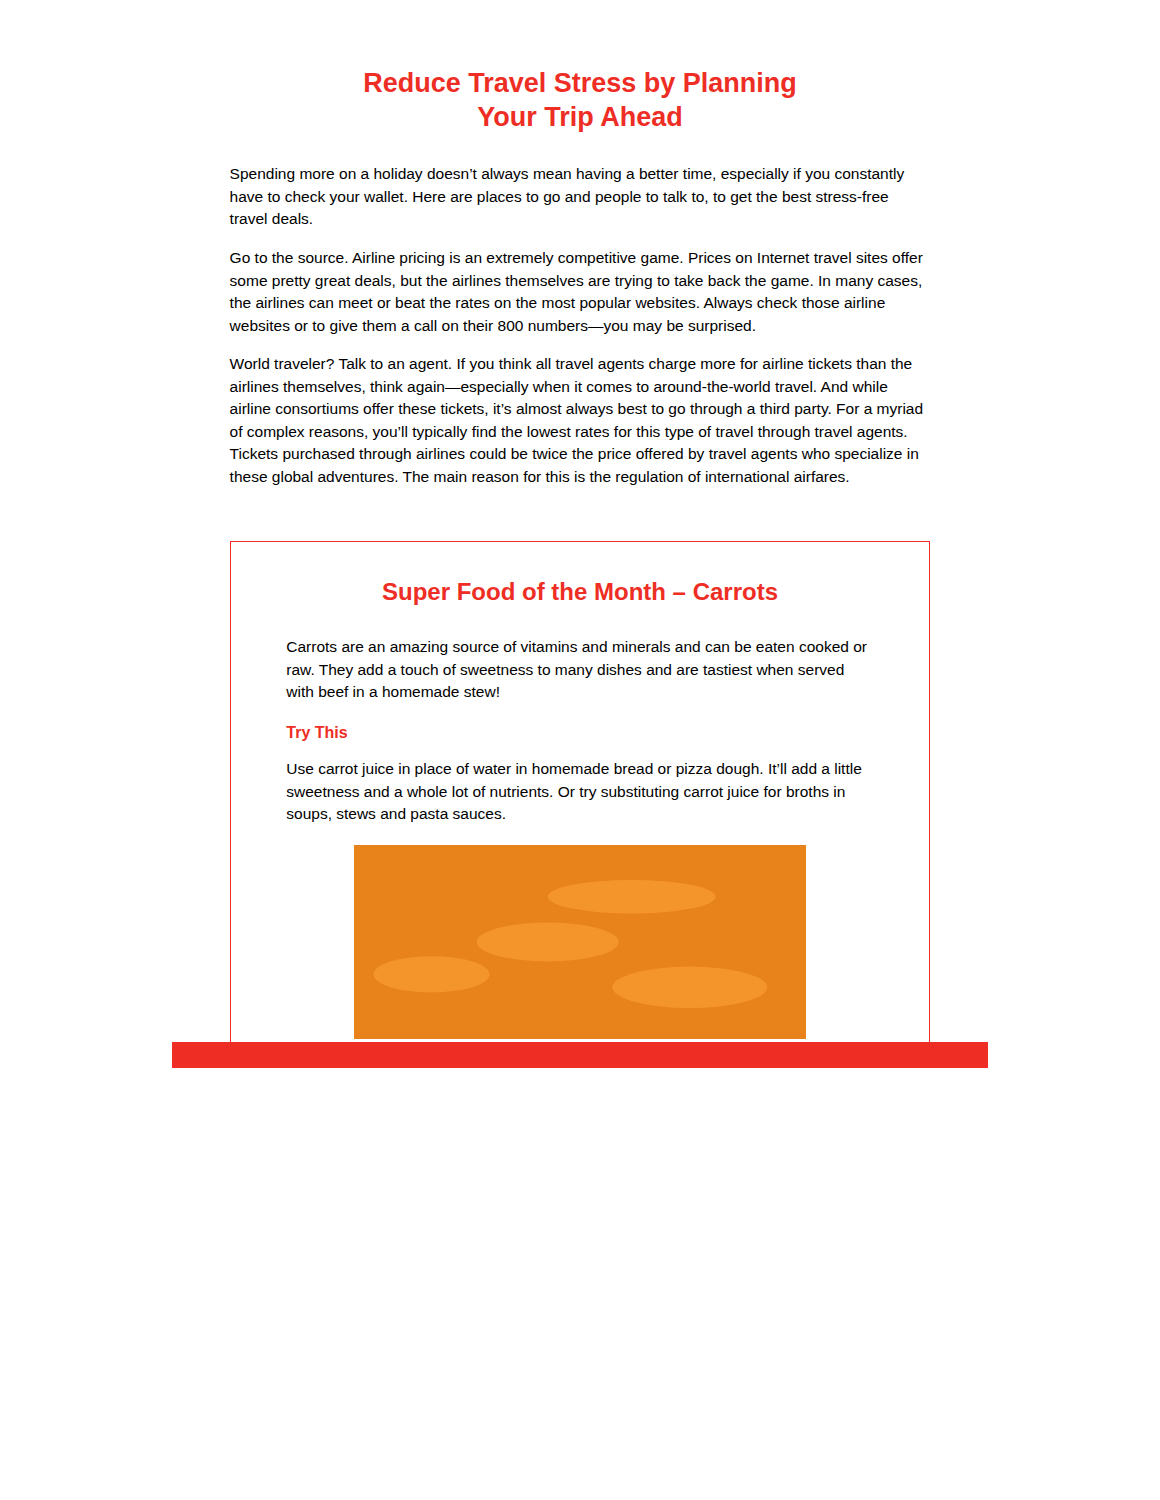Reduce Travel Stress by Planning
Your Trip Ahead
Spending more on a holiday doesn’t always mean having a better time, especially if you constantly have to check your wallet. Here are places to go and people to talk to, to get the best stress-free travel deals.
Go to the source. Airline pricing is an extremely competitive game. Prices on Internet travel sites offer some pretty great deals, but the airlines themselves are trying to take back the game. In many cases, the airlines can meet or beat the rates on the most popular websites. Always check those airline websites or to give them a call on their 800 numbers—you may be surprised.
World traveler? Talk to an agent. If you think all travel agents charge more for airline tickets than the airlines themselves, think again—especially when it comes to around-the-world travel. And while airline consortiums offer these tickets, it’s almost always best to go through a third party. For a myriad of complex reasons, you’ll typically find the lowest rates for this type of travel through travel agents. Tickets purchased through airlines could be twice the price offered by travel agents who specialize in these global adventures. The main reason for this is the regulation of international airfares.
Super Food of the Month – Carrots
Carrots are an amazing source of vitamins and minerals and can be eaten cooked or raw. They add a touch of sweetness to many dishes and are tastiest when served with beef in a homemade stew!
Try This
Use carrot juice in place of water in homemade bread or pizza dough. It’ll add a little sweetness and a whole lot of nutrients. Or try substituting carrot juice for broths in soups, stews and pasta sauces.